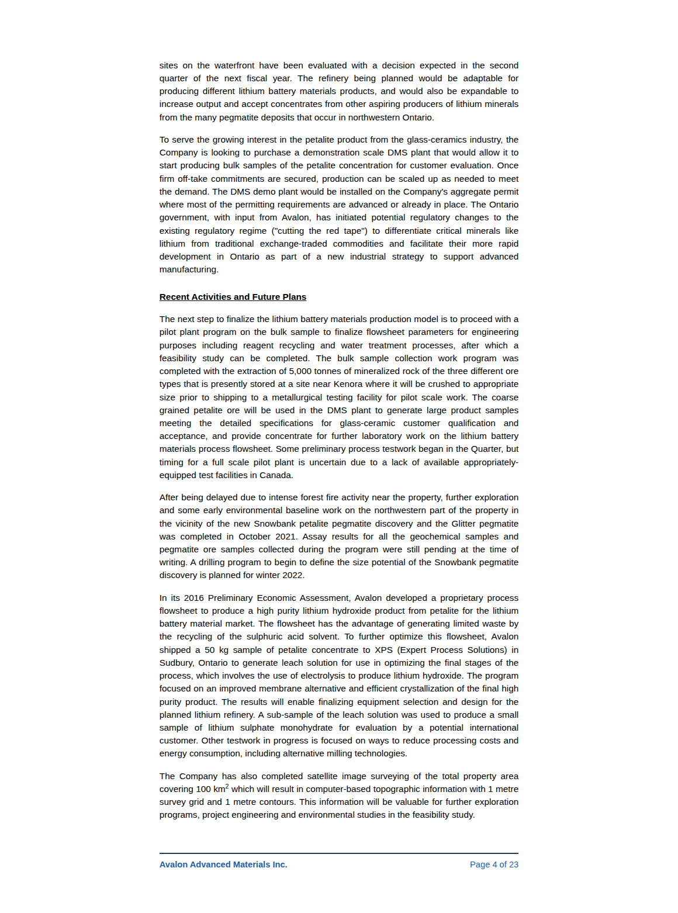sites on the waterfront have been evaluated with a decision expected in the second quarter of the next fiscal year. The refinery being planned would be adaptable for producing different lithium battery materials products, and would also be expandable to increase output and accept concentrates from other aspiring producers of lithium minerals from the many pegmatite deposits that occur in northwestern Ontario.
To serve the growing interest in the petalite product from the glass-ceramics industry, the Company is looking to purchase a demonstration scale DMS plant that would allow it to start producing bulk samples of the petalite concentration for customer evaluation. Once firm off-take commitments are secured, production can be scaled up as needed to meet the demand. The DMS demo plant would be installed on the Company's aggregate permit where most of the permitting requirements are advanced or already in place. The Ontario government, with input from Avalon, has initiated potential regulatory changes to the existing regulatory regime ("cutting the red tape") to differentiate critical minerals like lithium from traditional exchange-traded commodities and facilitate their more rapid development in Ontario as part of a new industrial strategy to support advanced manufacturing.
Recent Activities and Future Plans
The next step to finalize the lithium battery materials production model is to proceed with a pilot plant program on the bulk sample to finalize flowsheet parameters for engineering purposes including reagent recycling and water treatment processes, after which a feasibility study can be completed. The bulk sample collection work program was completed with the extraction of 5,000 tonnes of mineralized rock of the three different ore types that is presently stored at a site near Kenora where it will be crushed to appropriate size prior to shipping to a metallurgical testing facility for pilot scale work. The coarse grained petalite ore will be used in the DMS plant to generate large product samples meeting the detailed specifications for glass-ceramic customer qualification and acceptance, and provide concentrate for further laboratory work on the lithium battery materials process flowsheet. Some preliminary process testwork began in the Quarter, but timing for a full scale pilot plant is uncertain due to a lack of available appropriately-equipped test facilities in Canada.
After being delayed due to intense forest fire activity near the property, further exploration and some early environmental baseline work on the northwestern part of the property in the vicinity of the new Snowbank petalite pegmatite discovery and the Glitter pegmatite was completed in October 2021. Assay results for all the geochemical samples and pegmatite ore samples collected during the program were still pending at the time of writing. A drilling program to begin to define the size potential of the Snowbank pegmatite discovery is planned for winter 2022.
In its 2016 Preliminary Economic Assessment, Avalon developed a proprietary process flowsheet to produce a high purity lithium hydroxide product from petalite for the lithium battery material market. The flowsheet has the advantage of generating limited waste by the recycling of the sulphuric acid solvent. To further optimize this flowsheet, Avalon shipped a 50 kg sample of petalite concentrate to XPS (Expert Process Solutions) in Sudbury, Ontario to generate leach solution for use in optimizing the final stages of the process, which involves the use of electrolysis to produce lithium hydroxide. The program focused on an improved membrane alternative and efficient crystallization of the final high purity product. The results will enable finalizing equipment selection and design for the planned lithium refinery. A sub-sample of the leach solution was used to produce a small sample of lithium sulphate monohydrate for evaluation by a potential international customer. Other testwork in progress is focused on ways to reduce processing costs and energy consumption, including alternative milling technologies.
The Company has also completed satellite image surveying of the total property area covering 100 km2 which will result in computer-based topographic information with 1 metre survey grid and 1 metre contours. This information will be valuable for further exploration programs, project engineering and environmental studies in the feasibility study.
Avalon Advanced Materials Inc. Page 4 of 23